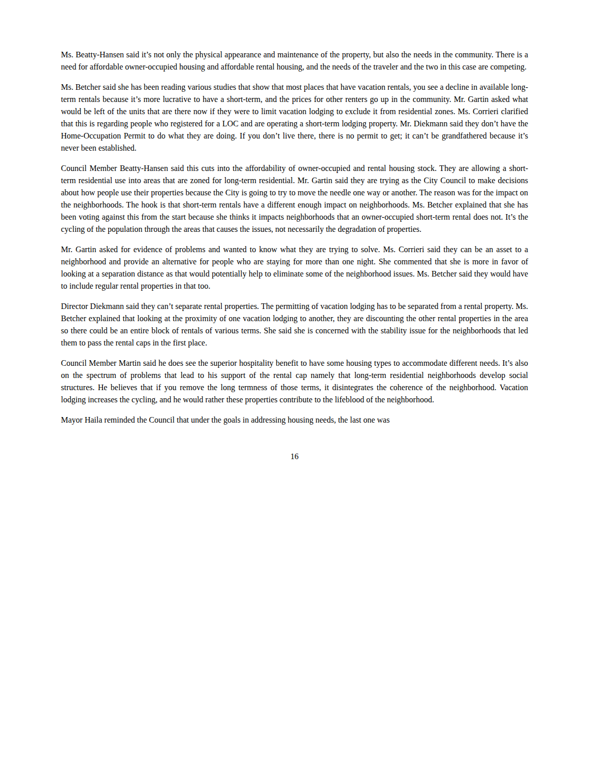Ms. Beatty-Hansen said it’s not only the physical appearance and maintenance of the property, but also the needs in the community. There is a need for affordable owner-occupied housing and affordable rental housing, and the needs of the traveler and the two in this case are competing.
Ms. Betcher said she has been reading various studies that show that most places that have vacation rentals, you see a decline in available long-term rentals because it’s more lucrative to have a short-term, and the prices for other renters go up in the community. Mr. Gartin asked what would be left of the units that are there now if they were to limit vacation lodging to exclude it from residential zones. Ms. Corrieri clarified that this is regarding people who registered for a LOC and are operating a short-term lodging property. Mr. Diekmann said they don’t have the Home-Occupation Permit to do what they are doing. If you don’t live there, there is no permit to get; it can’t be grandfathered because it’s never been established.
Council Member Beatty-Hansen said this cuts into the affordability of owner-occupied and rental housing stock. They are allowing a short-term residential use into areas that are zoned for long-term residential. Mr. Gartin said they are trying as the City Council to make decisions about how people use their properties because the City is going to try to move the needle one way or another. The reason was for the impact on the neighborhoods. The hook is that short-term rentals have a different enough impact on neighborhoods. Ms. Betcher explained that she has been voting against this from the start because she thinks it impacts neighborhoods that an owner-occupied short-term rental does not. It’s the cycling of the population through the areas that causes the issues, not necessarily the degradation of properties.
Mr. Gartin asked for evidence of problems and wanted to know what they are trying to solve. Ms. Corrieri said they can be an asset to a neighborhood and provide an alternative for people who are staying for more than one night. She commented that she is more in favor of looking at a separation distance as that would potentially help to eliminate some of the neighborhood issues. Ms. Betcher said they would have to include regular rental properties in that too.
Director Diekmann said they can’t separate rental properties. The permitting of vacation lodging has to be separated from a rental property. Ms. Betcher explained that looking at the proximity of one vacation lodging to another, they are discounting the other rental properties in the area so there could be an entire block of rentals of various terms. She said she is concerned with the stability issue for the neighborhoods that led them to pass the rental caps in the first place.
Council Member Martin said he does see the superior hospitality benefit to have some housing types to accommodate different needs. It’s also on the spectrum of problems that lead to his support of the rental cap namely that long-term residential neighborhoods develop social structures. He believes that if you remove the long termness of those terms, it disintegrates the coherence of the neighborhood. Vacation lodging increases the cycling, and he would rather these properties contribute to the lifeblood of the neighborhood.
Mayor Haila reminded the Council that under the goals in addressing housing needs, the last one was
16